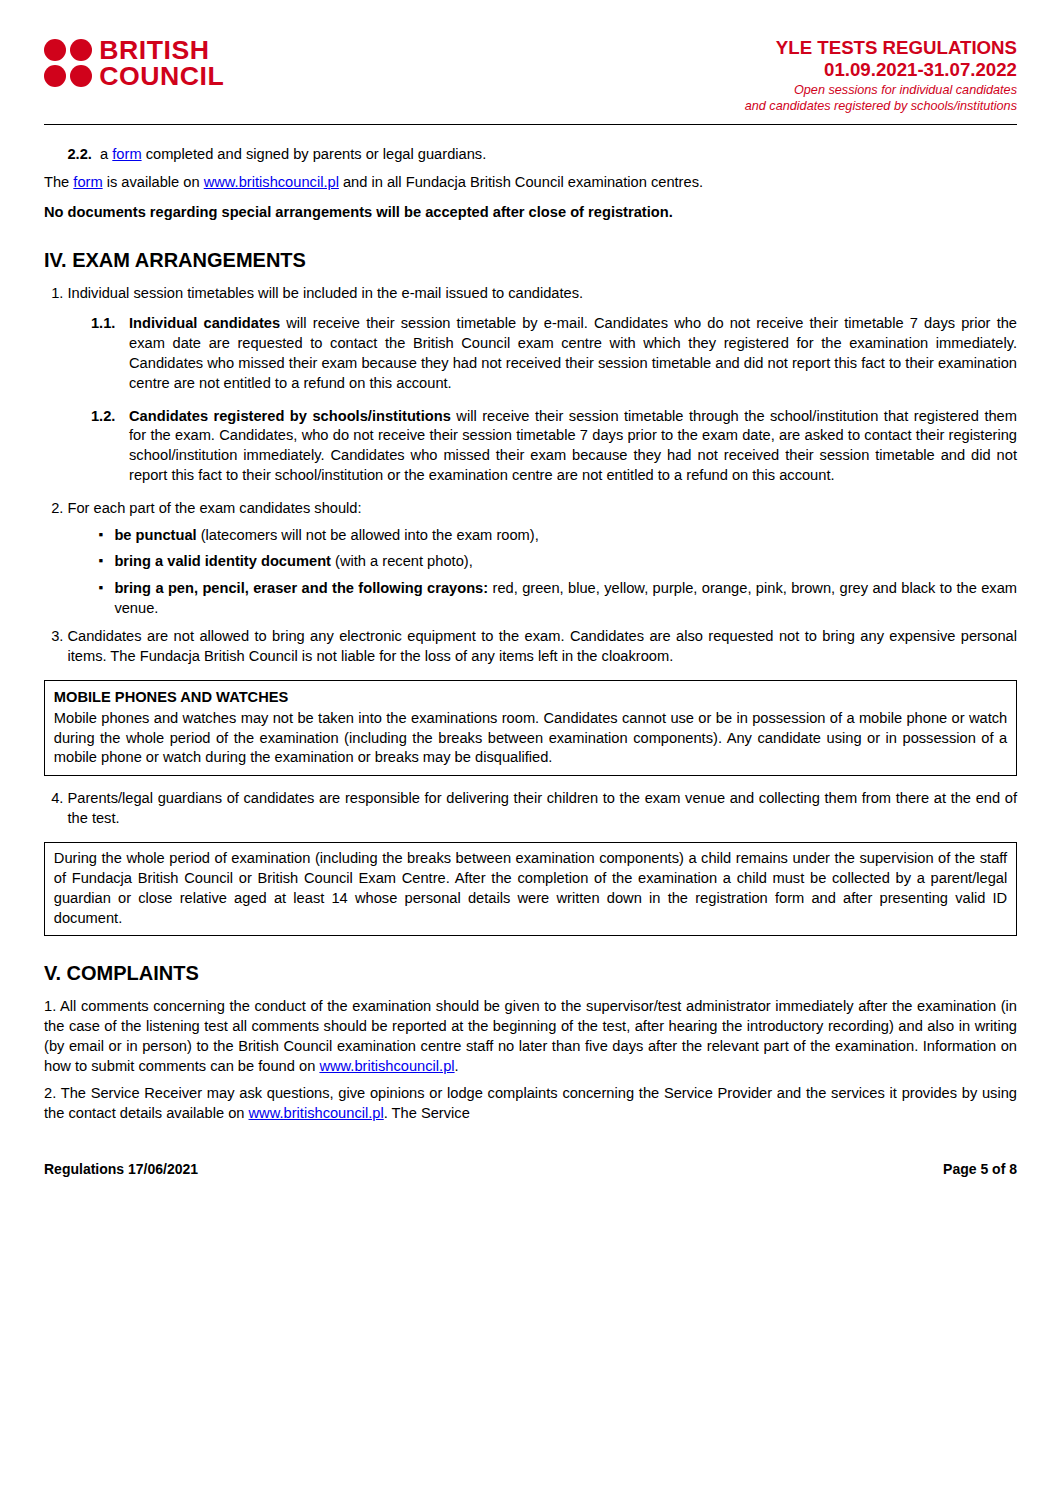BRITISH
COUNCIL
YLE TESTS REGULATIONS
01.09.2021-31.07.2022
Open sessions for individual candidates
and candidates registered by schools/institutions
2.2. a form completed and signed by parents or legal guardians.
The form is available on www.britishcouncil.pl and in all Fundacja British Council examination centres.
No documents regarding special arrangements will be accepted after close of registration.
IV. EXAM ARRANGEMENTS
Individual session timetables will be included in the e-mail issued to candidates.
1.1. Individual candidates will receive their session timetable by e-mail. Candidates who do not receive their timetable 7 days prior the exam date are requested to contact the British Council exam centre with which they registered for the examination immediately. Candidates who missed their exam because they had not received their session timetable and did not report this fact to their examination centre are not entitled to a refund on this account.
1.2. Candidates registered by schools/institutions will receive their session timetable through the school/institution that registered them for the exam. Candidates, who do not receive their session timetable 7 days prior to the exam date, are asked to contact their registering school/institution immediately. Candidates who missed their exam because they had not received their session timetable and did not report this fact to their school/institution or the examination centre are not entitled to a refund on this account.
For each part of the exam candidates should:
be punctual (latecomers will not be allowed into the exam room),
bring a valid identity document (with a recent photo),
bring a pen, pencil, eraser and the following crayons: red, green, blue, yellow, purple, orange, pink, brown, grey and black to the exam venue.
Candidates are not allowed to bring any electronic equipment to the exam. Candidates are also requested not to bring any expensive personal items. The Fundacja British Council is not liable for the loss of any items left in the cloakroom.
MOBILE PHONES AND WATCHES
Mobile phones and watches may not be taken into the examinations room. Candidates cannot use or be in possession of a mobile phone or watch during the whole period of the examination (including the breaks between examination components). Any candidate using or in possession of a mobile phone or watch during the examination or breaks may be disqualified.
Parents/legal guardians of candidates are responsible for delivering their children to the exam venue and collecting them from there at the end of the test.
During the whole period of examination (including the breaks between examination components) a child remains under the supervision of the staff of Fundacja British Council or British Council Exam Centre. After the completion of the examination a child must be collected by a parent/legal guardian or close relative aged at least 14 whose personal details were written down in the registration form and after presenting valid ID document.
V. COMPLAINTS
1. All comments concerning the conduct of the examination should be given to the supervisor/test administrator immediately after the examination (in the case of the listening test all comments should be reported at the beginning of the test, after hearing the introductory recording) and also in writing (by email or in person) to the British Council examination centre staff no later than five days after the relevant part of the examination. Information on how to submit comments can be found on www.britishcouncil.pl.
2. The Service Receiver may ask questions, give opinions or lodge complaints concerning the Service Provider and the services it provides by using the contact details available on www.britishcouncil.pl. The Service
Regulations 17/06/2021 Page 5 of 8